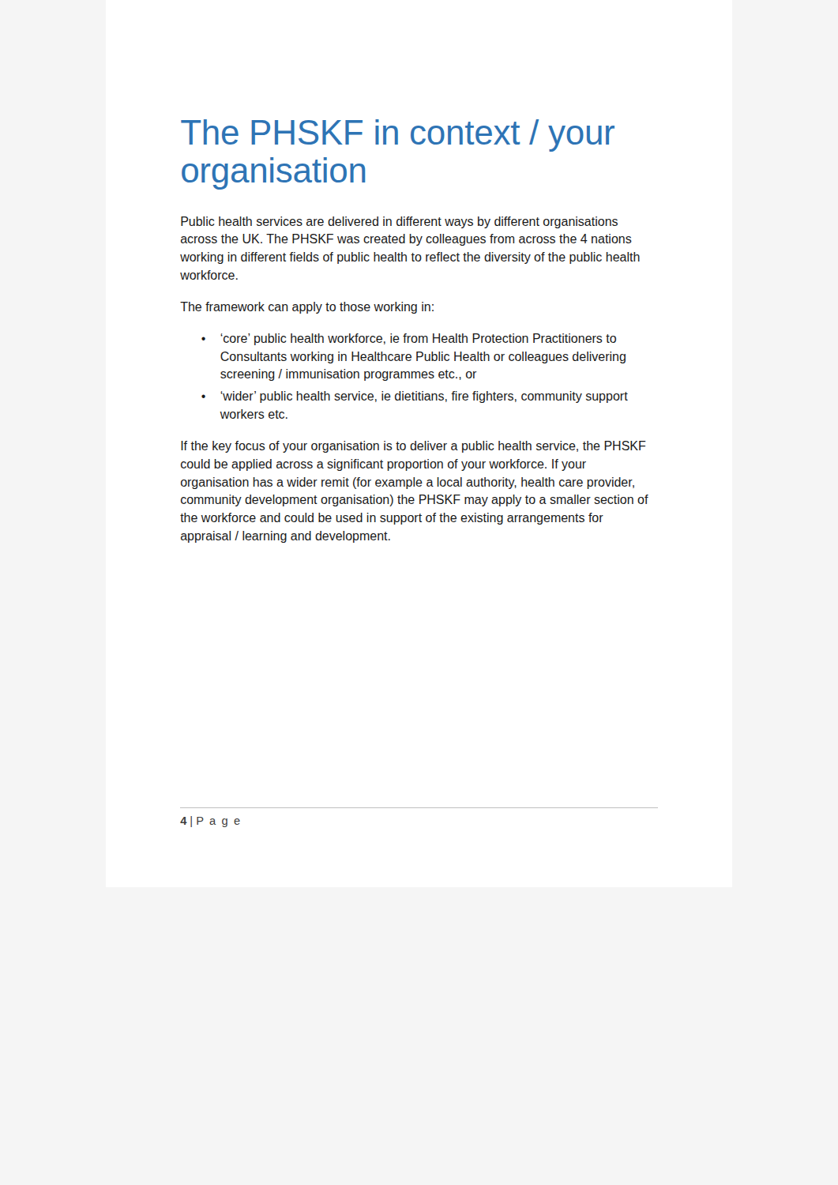The PHSKF in context / your organisation
Public health services are delivered in different ways by different organisations across the UK. The PHSKF was created by colleagues from across the 4 nations working in different fields of public health to reflect the diversity of the public health workforce.
The framework can apply to those working in:
‘core’ public health workforce, ie from Health Protection Practitioners to Consultants working in Healthcare Public Health or colleagues delivering screening / immunisation programmes etc., or
‘wider’ public health service, ie dietitians, fire fighters, community support workers etc.
If the key focus of your organisation is to deliver a public health service, the PHSKF could be applied across a significant proportion of your workforce. If your organisation has a wider remit (for example a local authority, health care provider, community development organisation) the PHSKF may apply to a smaller section of the workforce and could be used in support of the existing arrangements for appraisal / learning and development.
4 | P a g e